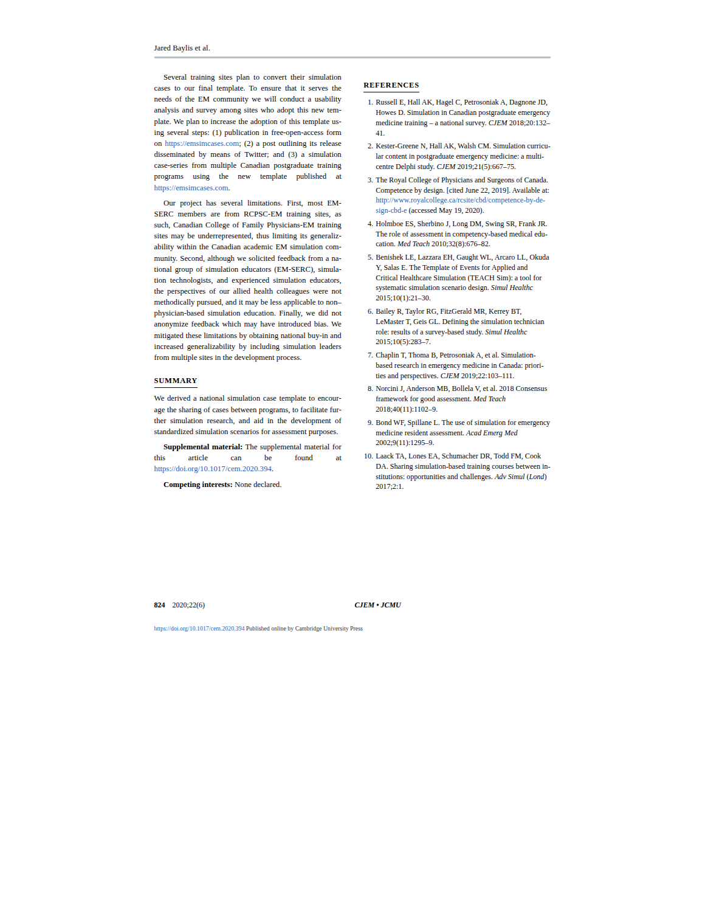Jared Baylis et al.
Several training sites plan to convert their simulation cases to our final template. To ensure that it serves the needs of the EM community we will conduct a usability analysis and survey among sites who adopt this new template. We plan to increase the adoption of this template using several steps: (1) publication in free-open-access form on https://emsimcases.com; (2) a post outlining its release disseminated by means of Twitter; and (3) a simulation case-series from multiple Canadian postgraduate training programs using the new template published at https://emsimcases.com.
Our project has several limitations. First, most EM-SERC members are from RCPSC-EM training sites, as such, Canadian College of Family Physicians-EM training sites may be underrepresented, thus limiting its generalizability within the Canadian academic EM simulation community. Second, although we solicited feedback from a national group of simulation educators (EM-SERC), simulation technologists, and experienced simulation educators, the perspectives of our allied health colleagues were not methodically pursued, and it may be less applicable to non–physician-based simulation education. Finally, we did not anonymize feedback which may have introduced bias. We mitigated these limitations by obtaining national buy-in and increased generalizability by including simulation leaders from multiple sites in the development process.
Summary
We derived a national simulation case template to encourage the sharing of cases between programs, to facilitate further simulation research, and aid in the development of standardized simulation scenarios for assessment purposes.
Supplemental material: The supplemental material for this article can be found at https://doi.org/10.1017/cem.2020.394.
Competing interests: None declared.
References
Russell E, Hall AK, Hagel C, Petrosoniak A, Dagnone JD, Howes D. Simulation in Canadian postgraduate emergency medicine training – a national survey. CJEM 2018;20:132–41.
Kester-Greene N, Hall AK, Walsh CM. Simulation curricular content in postgraduate emergency medicine: a multicentre Delphi study. CJEM 2019;21(5):667–75.
The Royal College of Physicians and Surgeons of Canada. Competence by design. [cited June 22, 2019]. Available at: http://www.royalcollege.ca/rcsite/cbd/competence-by-design-cbd-e (accessed May 19, 2020).
Holmboe ES, Sherbino J, Long DM, Swing SR, Frank JR. The role of assessment in competency-based medical education. Med Teach 2010;32(8):676–82.
Benishek LE, Lazzara EH, Gaught WL, Arcaro LL, Okuda Y, Salas E. The Template of Events for Applied and Critical Healthcare Simulation (TEACH Sim): a tool for systematic simulation scenario design. Simul Healthc 2015;10(1):21–30.
Bailey R, Taylor RG, FitzGerald MR, Kerrey BT, LeMaster T, Geis GL. Defining the simulation technician role: results of a survey-based study. Simul Healthc 2015;10(5):283–7.
Chaplin T, Thoma B, Petrosoniak A, et al. Simulation-based research in emergency medicine in Canada: priorities and perspectives. CJEM 2019;22:103–111.
Norcini J, Anderson MB, Bollela V, et al. 2018 Consensus framework for good assessment. Med Teach 2018;40(11):1102–9.
Bond WF, Spillane L. The use of simulation for emergency medicine resident assessment. Acad Emerg Med 2002;9(11):1295–9.
Laack TA, Lones EA, Schumacher DR, Todd FM, Cook DA. Sharing simulation-based training courses between institutions: opportunities and challenges. Adv Simul (Lond) 2017;2:1.
824 2020;22(6)
CJEM • JCMU
https://doi.org/10.1017/cem.2020.394 Published online by Cambridge University Press